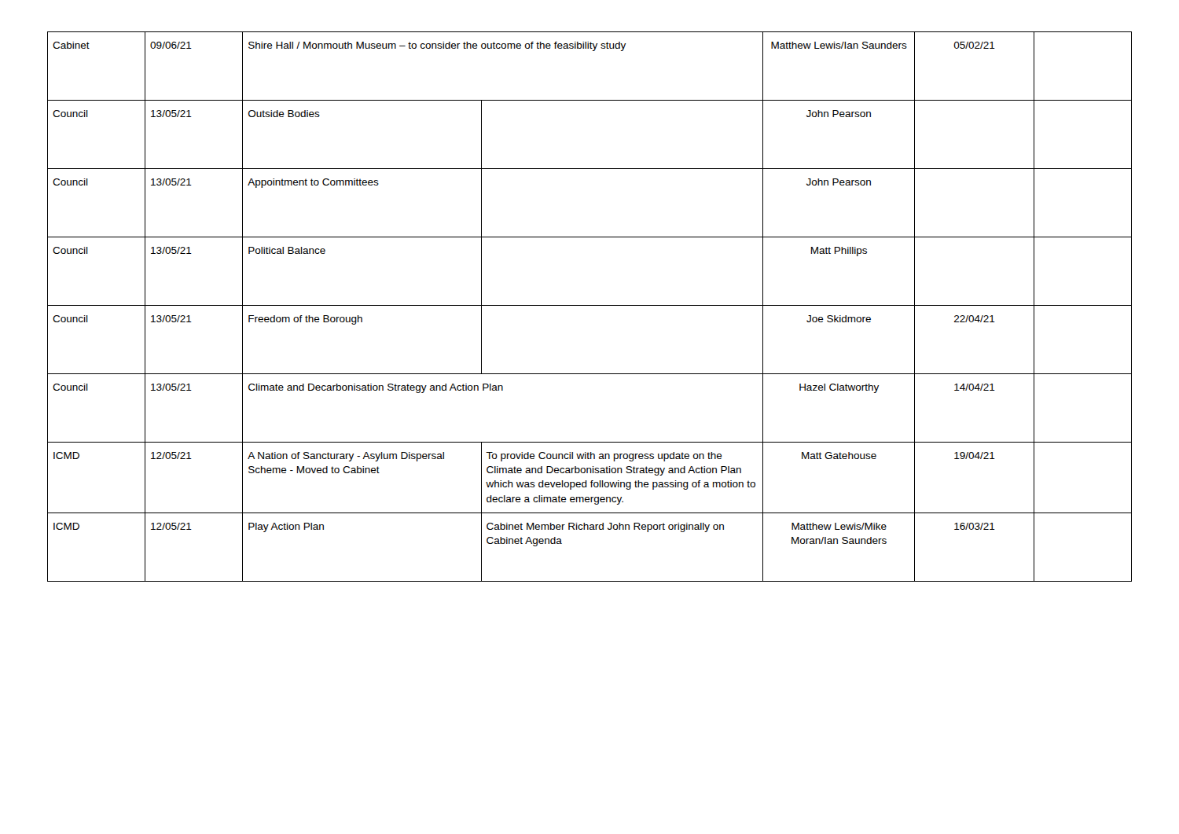| Cabinet | 09/06/21 | Shire Hall / Monmouth Museum – to consider the outcome of the feasibility study | Matthew Lewis/Ian Saunders | 05/02/21 | |
| Council | 13/05/21 | Outside Bodies | | John Pearson | | |
| Council | 13/05/21 | Appointment to Committees | | John Pearson | | |
| Council | 13/05/21 | Political Balance | | Matt Phillips | | |
| Council | 13/05/21 | Freedom of the Borough | | Joe Skidmore | 22/04/21 | |
| Council | 13/05/21 | Climate and Decarbonisation Strategy and Action Plan | Hazel Clatworthy | 14/04/21 | |
| ICMD | 12/05/21 | A Nation of Sancturary - Asylum Dispersal Scheme - Moved to Cabinet | To provide Council with an progress update on the Climate and Decarbonisation Strategy and Action Plan which was developed following the passing of a motion to declare a climate emergency. | Matt Gatehouse | 19/04/21 | |
| ICMD | 12/05/21 | Play Action Plan | Cabinet Member Richard John Report originally on Cabinet Agenda | Matthew Lewis/Mike Moran/Ian Saunders | 16/03/21 | |